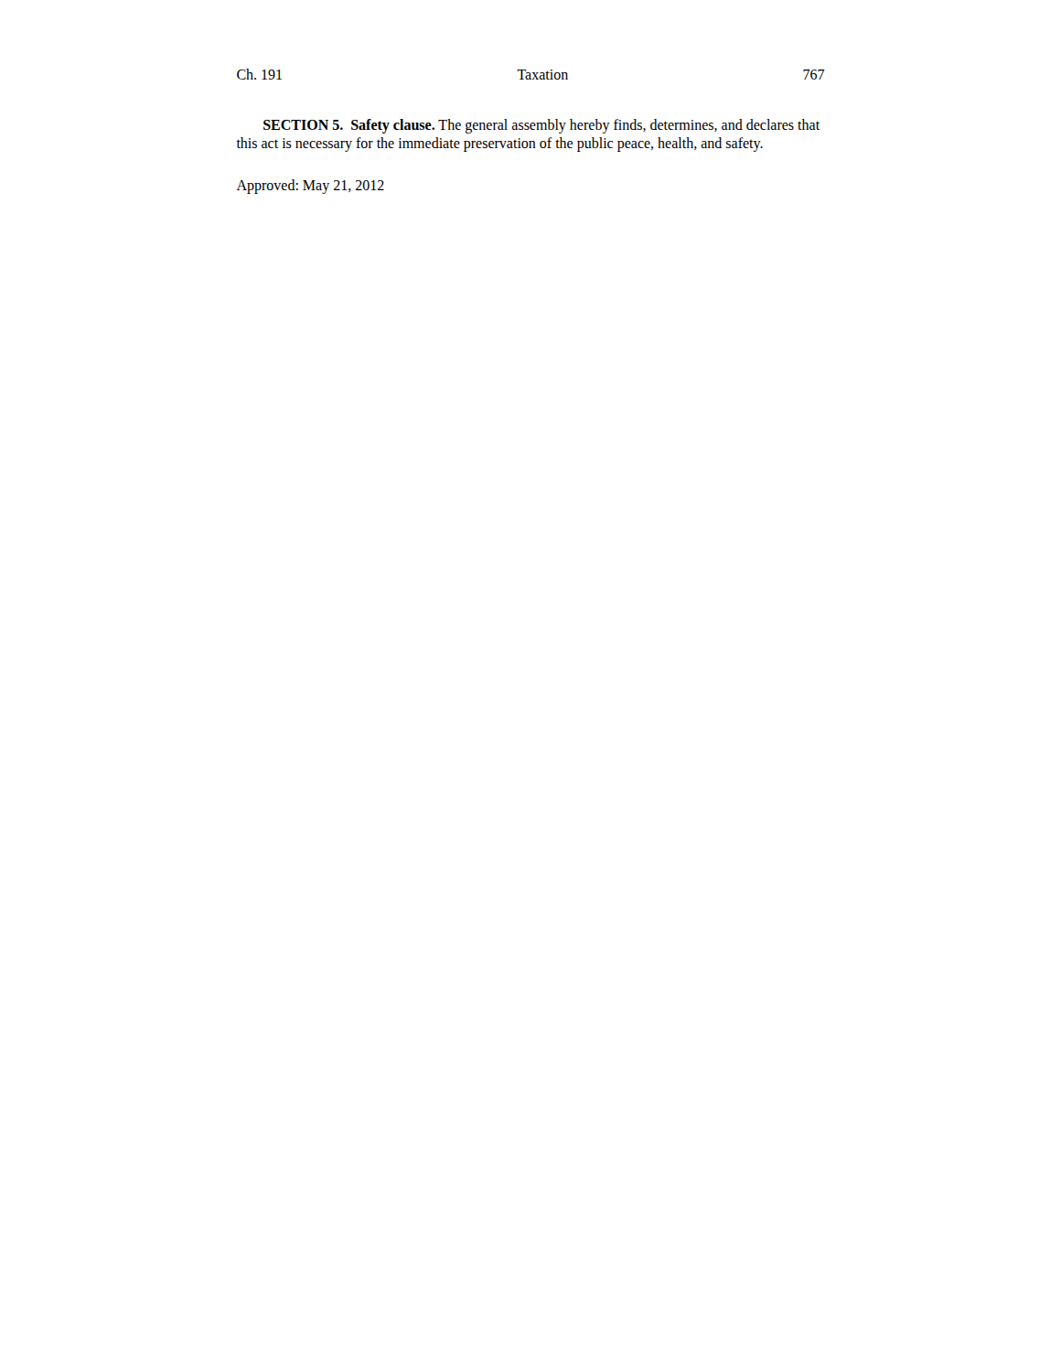Ch. 191 Taxation 767
SECTION 5. Safety clause. The general assembly hereby finds, determines, and declares that this act is necessary for the immediate preservation of the public peace, health, and safety.
Approved: May 21, 2012